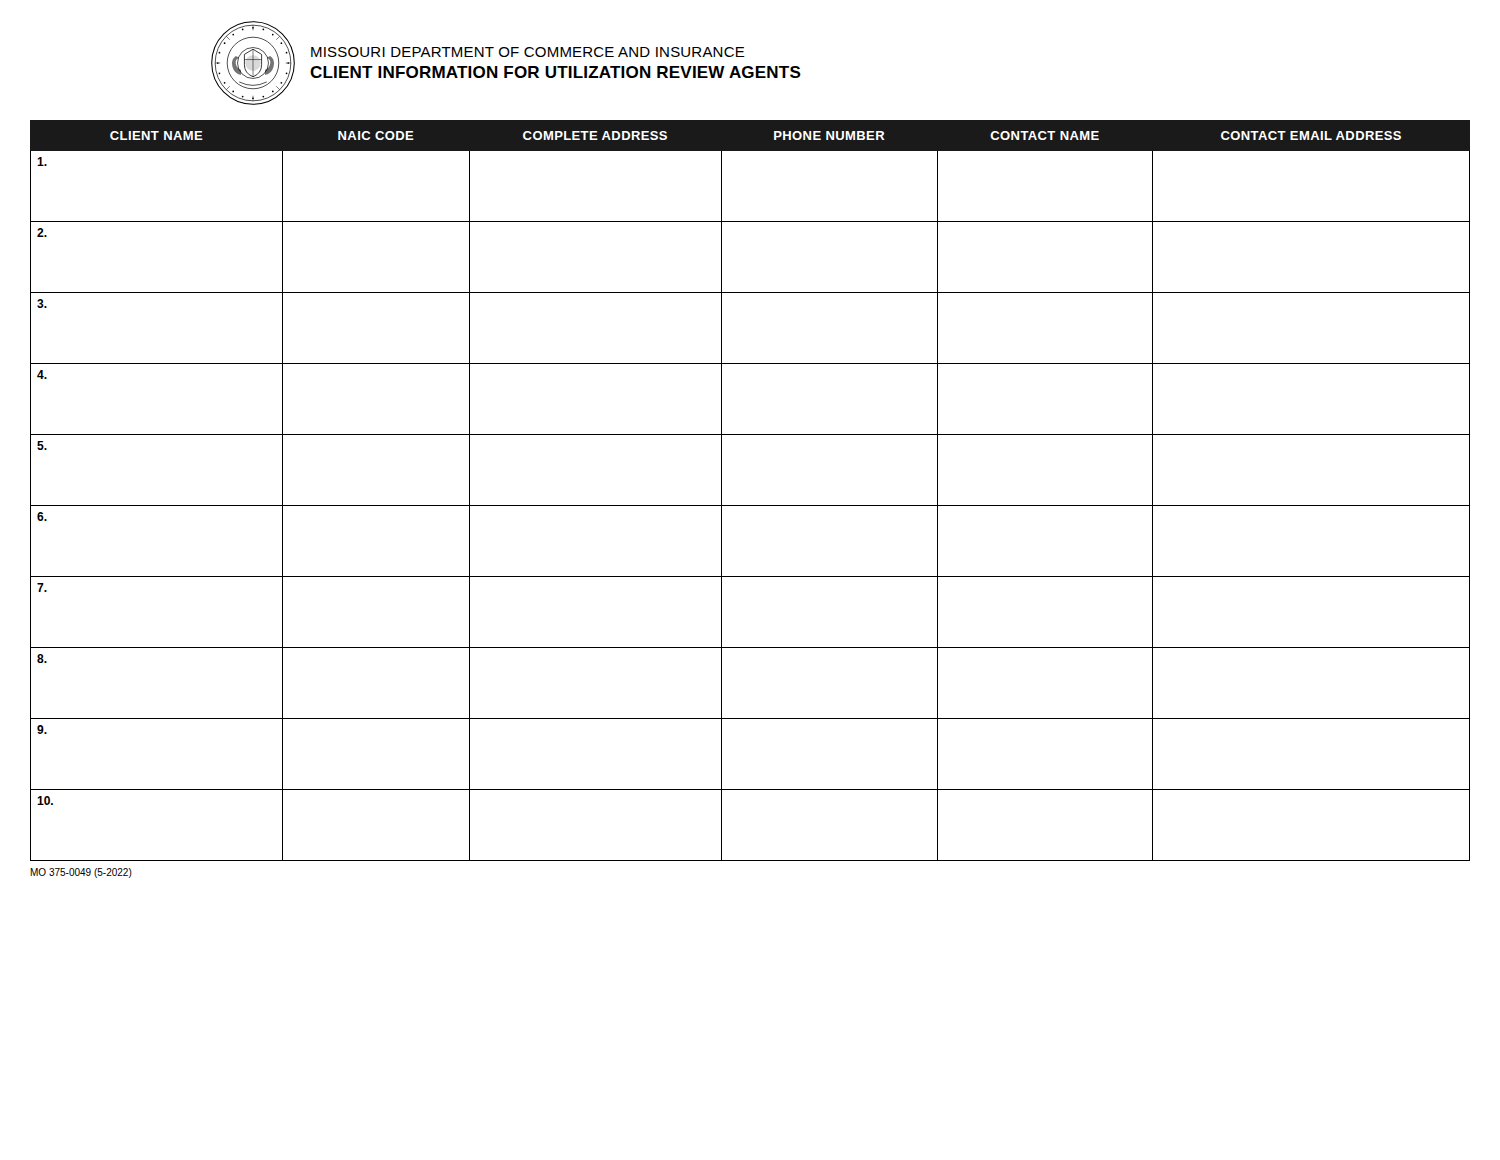MISSOURI DEPARTMENT OF COMMERCE AND INSURANCE
CLIENT INFORMATION FOR UTILIZATION REVIEW AGENTS
| CLIENT NAME | NAIC CODE | COMPLETE ADDRESS | PHONE NUMBER | CONTACT NAME | CONTACT EMAIL ADDRESS |
| --- | --- | --- | --- | --- | --- |
| 1. | | | | | |
| 2. | | | | | |
| 3. | | | | | |
| 4. | | | | | |
| 5. | | | | | |
| 6. | | | | | |
| 7. | | | | | |
| 8. | | | | | |
| 9. | | | | | |
| 10. | | | | | |
MO 375-0049 (5-2022)